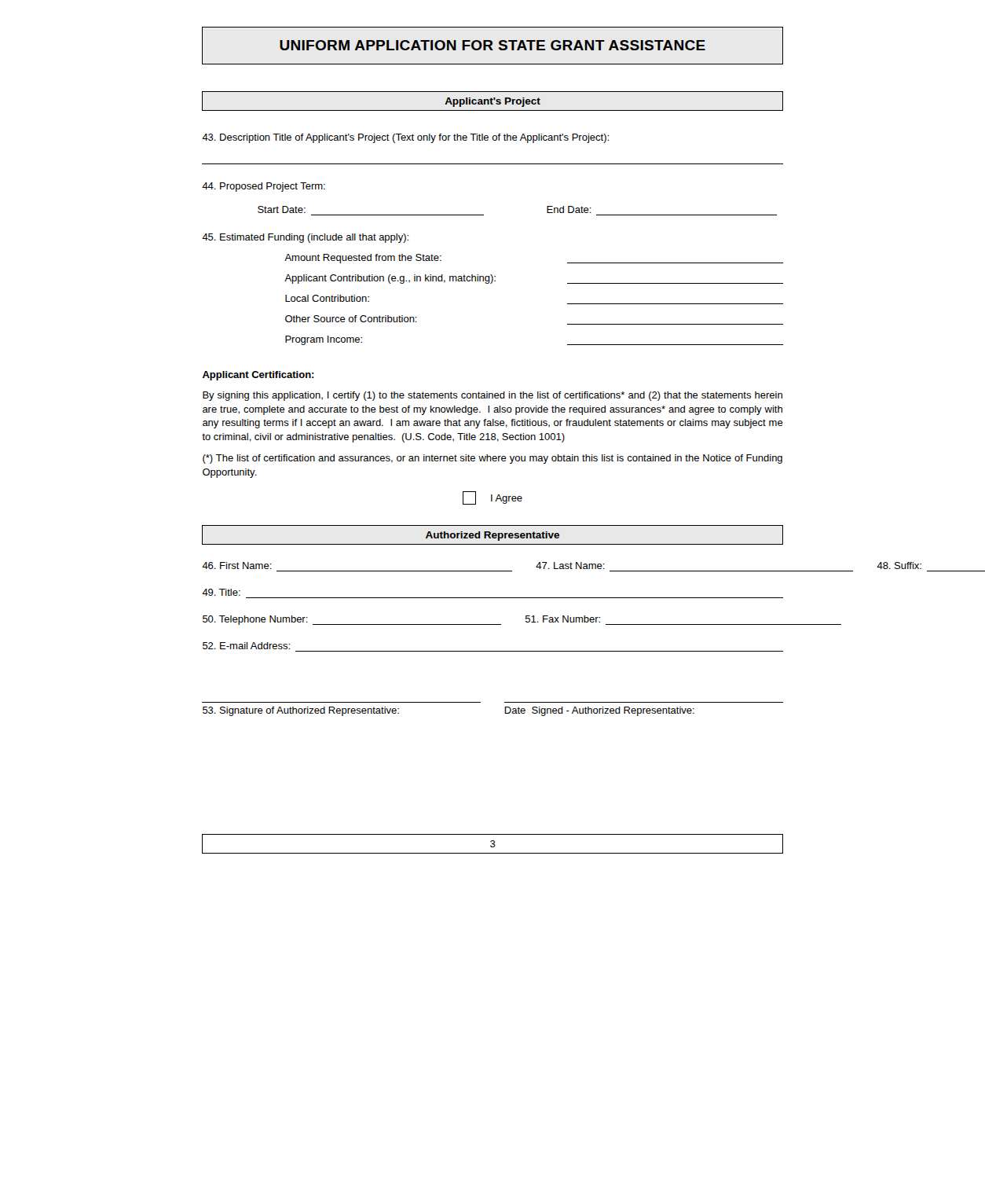UNIFORM APPLICATION FOR STATE GRANT ASSISTANCE
Applicant's Project
43. Description Title of Applicant's Project (Text only for the Title of the Applicant's Project):
44. Proposed Project Term:
Start Date:
End Date:
45. Estimated Funding (include all that apply):
Amount Requested from the State:
Applicant Contribution (e.g., in kind, matching):
Local Contribution:
Other Source of Contribution:
Program Income:
Applicant Certification:
By signing this application, I certify (1) to the statements contained in the list of certifications* and (2) that the statements herein are true, complete and accurate to the best of my knowledge. I also provide the required assurances* and agree to comply with any resulting terms if I accept an award. I am aware that any false, fictitious, or fraudulent statements or claims may subject me to criminal, civil or administrative penalties. (U.S. Code, Title 218, Section 1001)
(*) The list of certification and assurances, or an internet site where you may obtain this list is contained in the Notice of Funding Opportunity.
I Agree
Authorized Representative
46. First Name:
47. Last Name:
48. Suffix:
49. Title:
50. Telephone Number:
51. Fax Number:
52. E-mail Address:
53. Signature of Authorized Representative:
Date Signed - Authorized Representative:
3